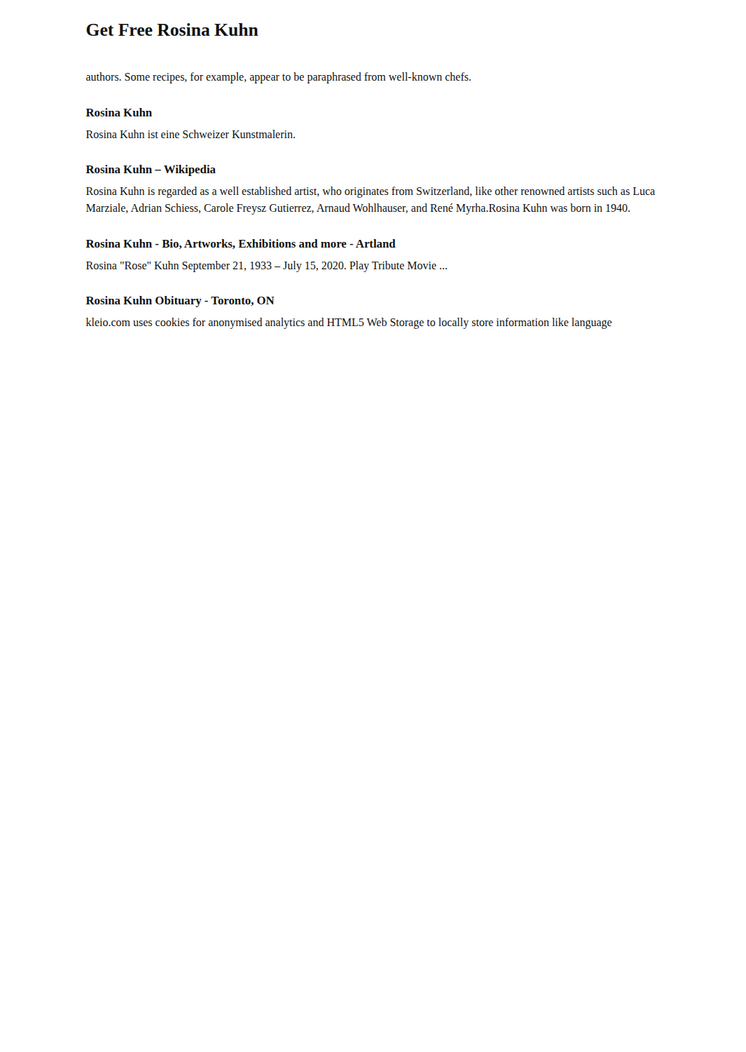Get Free Rosina Kuhn
authors. Some recipes, for example, appear to be paraphrased from well-known chefs.
Rosina Kuhn
Rosina Kuhn ist eine Schweizer Kunstmalerin.
Rosina Kuhn – Wikipedia
Rosina Kuhn is regarded as a well established artist, who originates from Switzerland, like other renowned artists such as Luca Marziale, Adrian Schiess, Carole Freysz Gutierrez, Arnaud Wohlhauser, and René Myrha.Rosina Kuhn was born in 1940.
Rosina Kuhn - Bio, Artworks, Exhibitions and more - Artland
Rosina "Rose" Kuhn September 21, 1933 – July 15, 2020. Play Tribute Movie ...
Rosina Kuhn Obituary - Toronto, ON
kleio.com uses cookies for anonymised analytics and HTML5 Web Storage to locally store information like language